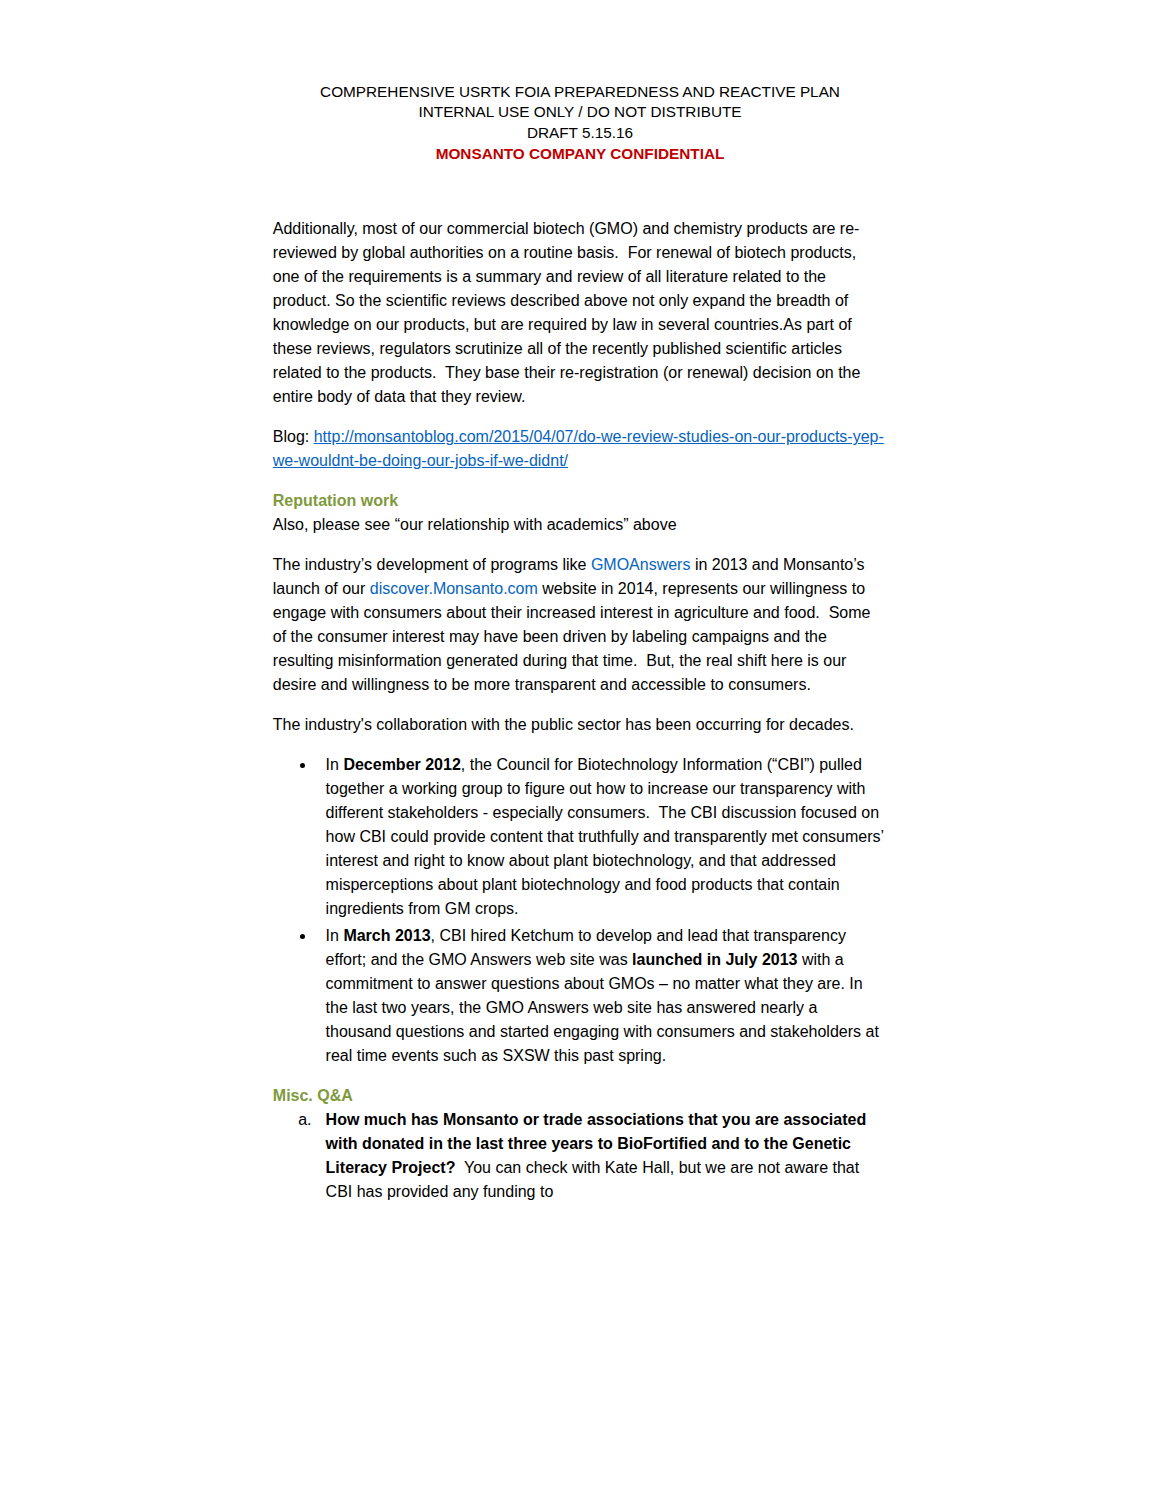COMPREHENSIVE USRTK FOIA PREPAREDNESS AND REACTIVE PLAN
INTERNAL USE ONLY / DO NOT DISTRIBUTE
DRAFT 5.15.16
MONSANTO COMPANY CONFIDENTIAL
Additionally, most of our commercial biotech (GMO) and chemistry products are re-reviewed by global authorities on a routine basis. For renewal of biotech products, one of the requirements is a summary and review of all literature related to the product. So the scientific reviews described above not only expand the breadth of knowledge on our products, but are required by law in several countries.As part of these reviews, regulators scrutinize all of the recently published scientific articles related to the products. They base their re-registration (or renewal) decision on the entire body of data that they review.
Blog: http://monsantoblog.com/2015/04/07/do-we-review-studies-on-our-products-yep-we-wouldnt-be-doing-our-jobs-if-we-didnt/
Reputation work
Also, please see “our relationship with academics” above
The industry’s development of programs like GMOAnswers in 2013 and Monsanto’s launch of our discover.Monsanto.com website in 2014, represents our willingness to engage with consumers about their increased interest in agriculture and food. Some of the consumer interest may have been driven by labeling campaigns and the resulting misinformation generated during that time. But, the real shift here is our desire and willingness to be more transparent and accessible to consumers.
The industry's collaboration with the public sector has been occurring for decades.
In December 2012, the Council for Biotechnology Information (“CBI”) pulled together a working group to figure out how to increase our transparency with different stakeholders - especially consumers. The CBI discussion focused on how CBI could provide content that truthfully and transparently met consumers’ interest and right to know about plant biotechnology, and that addressed misperceptions about plant biotechnology and food products that contain ingredients from GM crops.
In March 2013, CBI hired Ketchum to develop and lead that transparency effort; and the GMO Answers web site was launched in July 2013 with a commitment to answer questions about GMOs – no matter what they are. In the last two years, the GMO Answers web site has answered nearly a thousand questions and started engaging with consumers and stakeholders at real time events such as SXSW this past spring.
Misc. Q&A
How much has Monsanto or trade associations that you are associated with donated in the last three years to BioFortified and to the Genetic Literacy Project? You can check with Kate Hall, but we are not aware that CBI has provided any funding to